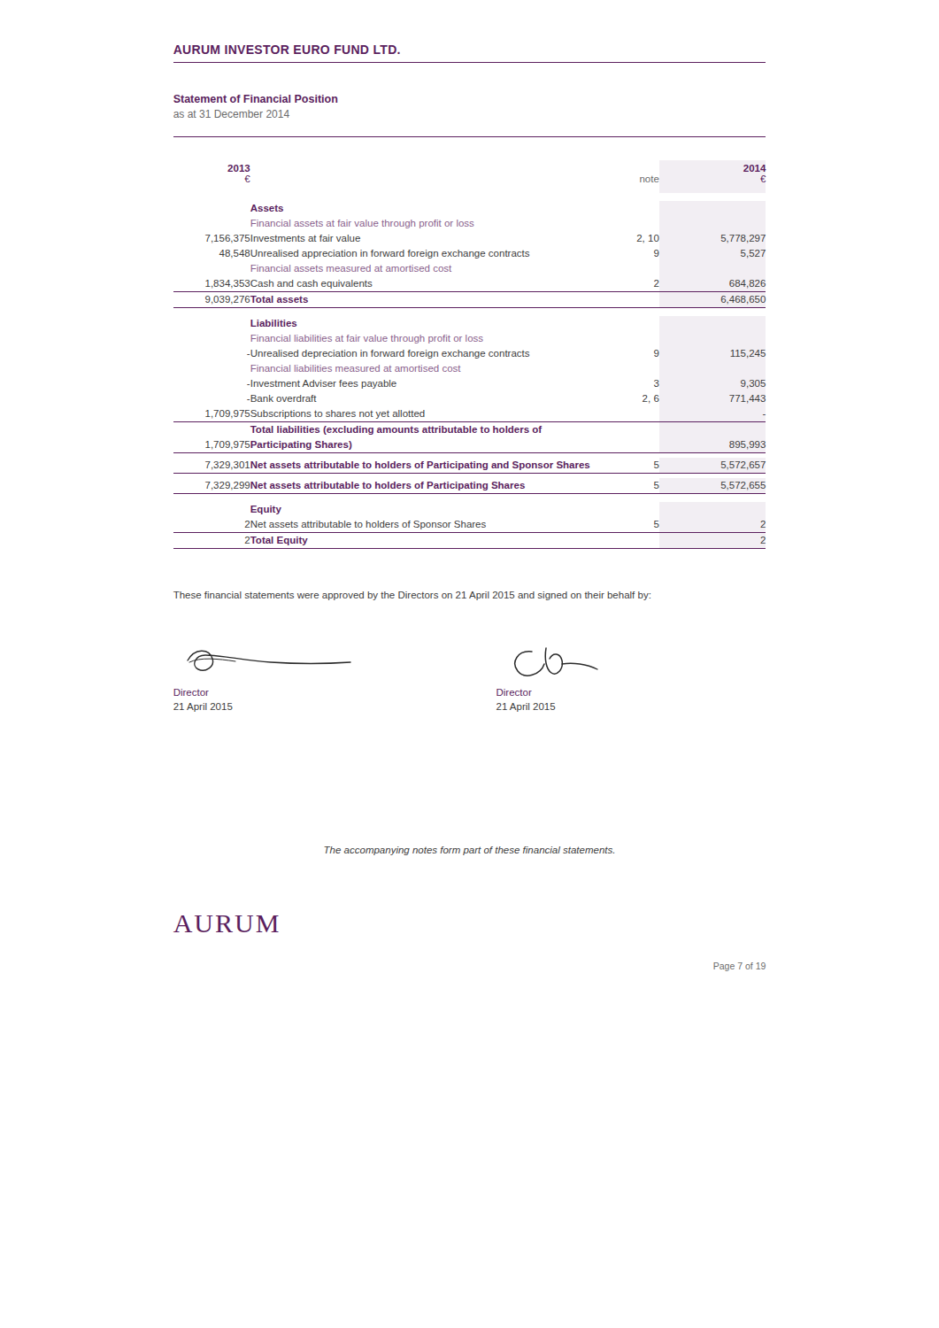Aurum Investor Euro Fund Ltd.
Statement of Financial Position
as at 31 December 2014
| 2013 | | | 2014 |
| € | | note | € |
| | Assets | | |
| | Financial assets at fair value through profit or loss | | |
| 7,156,375 | Investments at fair value | 2, 10 | 5,778,297 |
| 48,548 | Unrealised appreciation in forward foreign exchange contracts | 9 | 5,527 |
| | Financial assets measured at amortised cost | | |
| 1,834,353 | Cash and cash equivalents | 2 | 684,826 |
| 9,039,276 | Total assets | | 6,468,650 |
| | Liabilities | | |
| | Financial liabilities at fair value through profit or loss | | |
| - | Unrealised depreciation in forward foreign exchange contracts | 9 | 115,245 |
| | Financial liabilities measured at amortised cost | | |
| - | Investment Adviser fees payable | 3 | 9,305 |
| - | Bank overdraft | 2, 6 | 771,443 |
| 1,709,975 | Subscriptions to shares not yet allotted | | - |
| | Total liabilities (excluding amounts attributable to holders of | | |
| 1,709,975 | Participating Shares) | | 895,993 |
| 7,329,301 | Net assets attributable to holders of Participating and Sponsor Shares | 5 | 5,572,657 |
| 7,329,299 | Net assets attributable to holders of Participating Shares | 5 | 5,572,655 |
| | Equity | | |
| 2 | Net assets attributable to holders of Sponsor Shares | 5 | 2 |
| 2 | Total Equity | | 2 |
These financial statements were approved by the Directors on 21 April 2015 and signed on their behalf by:
Director
21 April 2015
Director
21 April 2015
The accompanying notes form part of these financial statements.
AURUM
Page 7 of 19